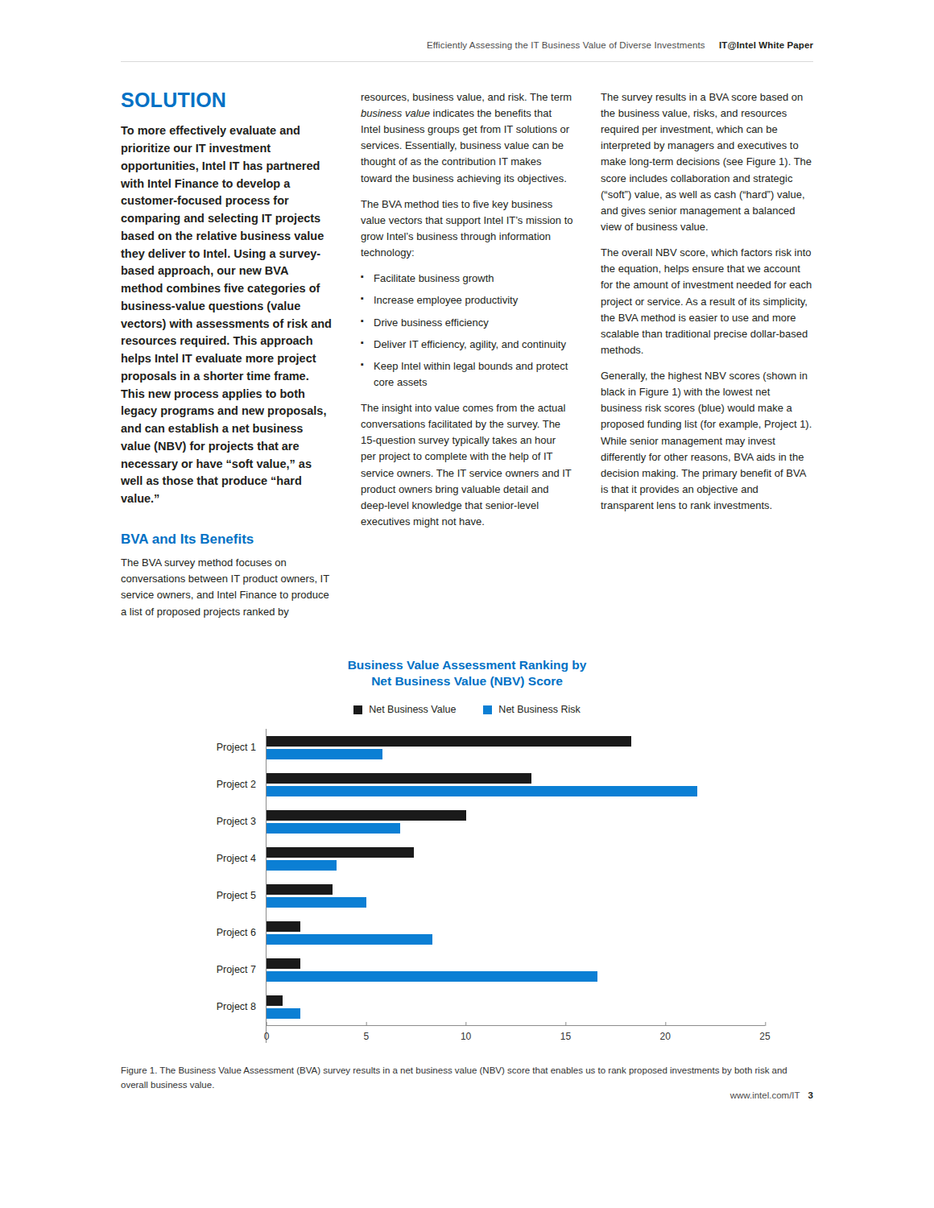Efficiently Assessing the IT Business Value of Diverse Investments IT@Intel White Paper
SOLUTION
To more effectively evaluate and prioritize our IT investment opportunities, Intel IT has partnered with Intel Finance to develop a customer-focused process for comparing and selecting IT projects based on the relative business value they deliver to Intel. Using a survey-based approach, our new BVA method combines five categories of business-value questions (value vectors) with assessments of risk and resources required. This approach helps Intel IT evaluate more project proposals in a shorter time frame. This new process applies to both legacy programs and new proposals, and can establish a net business value (NBV) for projects that are necessary or have “soft value,” as well as those that produce “hard value.”
BVA and Its Benefits
The BVA survey method focuses on conversations between IT product owners, IT service owners, and Intel Finance to produce a list of proposed projects ranked by
resources, business value, and risk. The term business value indicates the benefits that Intel business groups get from IT solutions or services. Essentially, business value can be thought of as the contribution IT makes toward the business achieving its objectives.
The BVA method ties to five key business value vectors that support Intel IT’s mission to grow Intel’s business through information technology:
Facilitate business growth
Increase employee productivity
Drive business efficiency
Deliver IT efficiency, agility, and continuity
Keep Intel within legal bounds and protect core assets
The insight into value comes from the actual conversations facilitated by the survey. The 15-question survey typically takes an hour per project to complete with the help of IT service owners. The IT service owners and IT product owners bring valuable detail and deep-level knowledge that senior-level executives might not have.
The survey results in a BVA score based on the business value, risks, and resources required per investment, which can be interpreted by managers and executives to make long-term decisions (see Figure 1). The score includes collaboration and strategic (“soft”) value, as well as cash (“hard”) value, and gives senior management a balanced view of business value.
The overall NBV score, which factors risk into the equation, helps ensure that we account for the amount of investment needed for each project or service. As a result of its simplicity, the BVA method is easier to use and more scalable than traditional precise dollar-based methods.
Generally, the highest NBV scores (shown in black in Figure 1) with the lowest net business risk scores (blue) would make a proposed funding list (for example, Project 1). While senior management may invest differently for other reasons, BVA aids in the decision making. The primary benefit of BVA is that it provides an objective and transparent lens to rank investments.
Business Value Assessment Ranking by
Net Business Value (NBV) Score
Net Business Value Net Business Risk
Project 1
Project 2
Project 3
Project 4
Project 5
Project 6
Project 7
Project 8
0 5 10 15 20 25
Figure 1. The Business Value Assessment (BVA) survey results in a net business value (NBV) score that enables us to rank proposed investments by both risk and overall business value.
www.intel.com/IT3